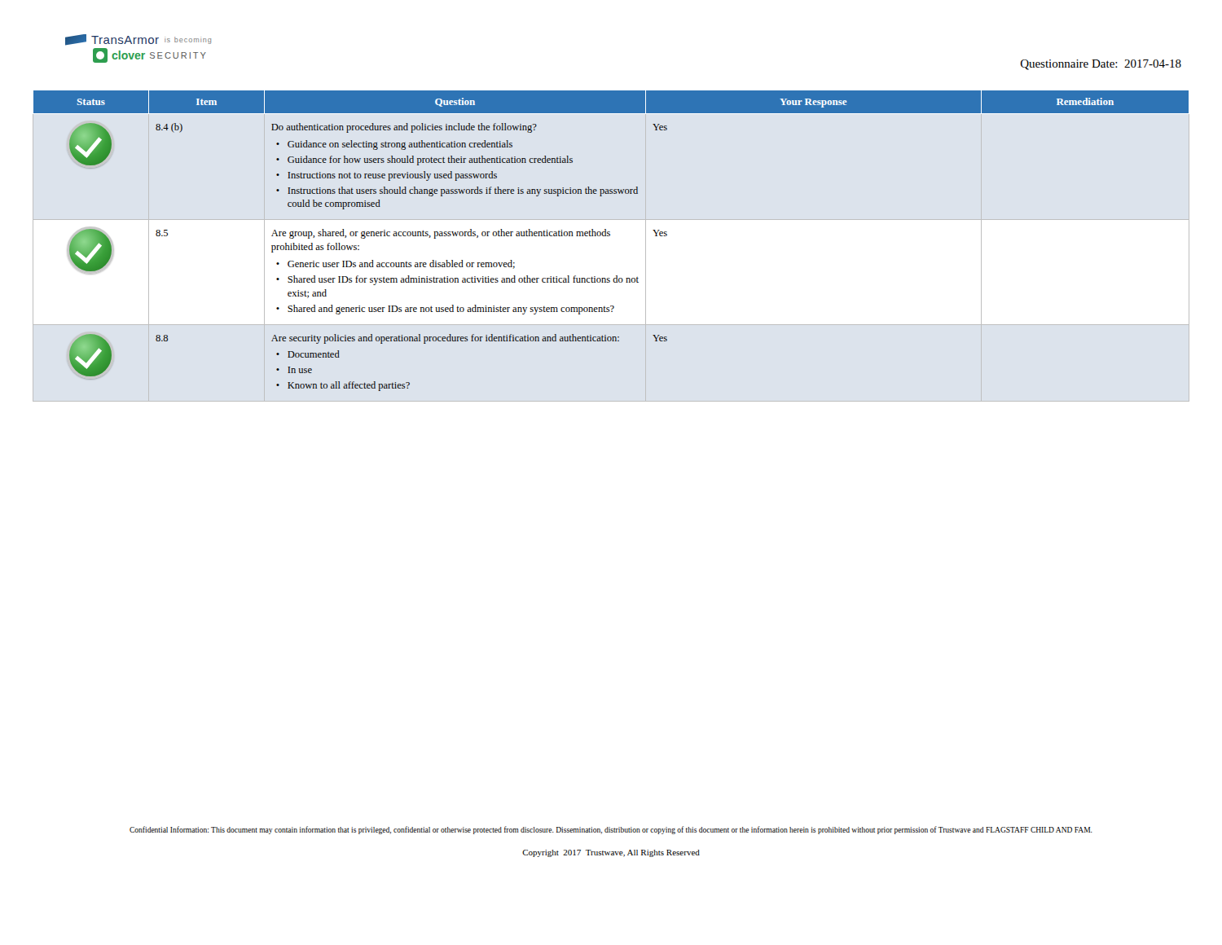TransArmor is becoming
clover SECURITY
Questionnaire Date: 2017-04-18
| Status | Item | Question | Your Response | Remediation |
| --- | --- | --- | --- | --- |
| | 8.4 (b) | Do authentication procedures and policies include the following? Guidance on selecting strong authentication credentials Guidance for how users should protect their authentication credentials Instructions not to reuse previously used passwords Instructions that users should change passwords if there is any suspicion the password could be compromised | Yes | |
| | 8.5 | Are group, shared, or generic accounts, passwords, or other authentication methods prohibited as follows: Generic user IDs and accounts are disabled or removed; Shared user IDs for system administration activities and other critical functions do not exist; and Shared and generic user IDs are not used to administer any system components? | Yes | |
| | 8.8 | Are security policies and operational procedures for identification and authentication: Documented In use Known to all affected parties? | Yes | |
Confidential Information: This document may contain information that is privileged, confidential or otherwise protected from disclosure. Dissemination, distribution or copying of this document or the information herein is prohibited without prior permission of Trustwave and FLAGSTAFF CHILD AND FAM.
Copyright 2017 Trustwave, All Rights Reserved